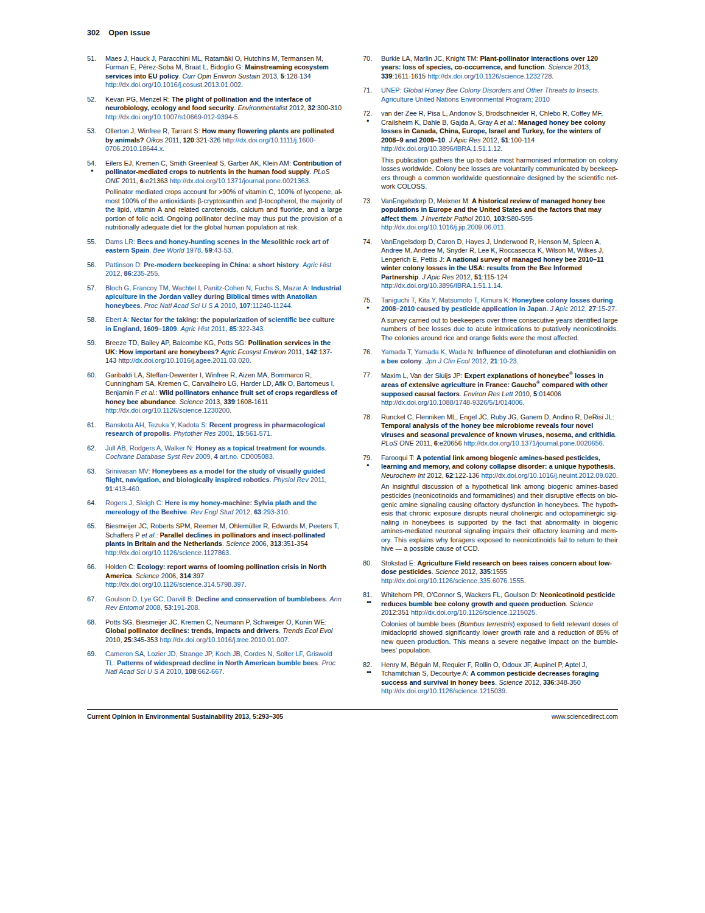302 Open issue
51. Maes J, Hauck J, Paracchini ML, Ratamäki O, Hutchins M, Termansen M, Furman E, Pérez-Soba M, Braat L, Bidoglio G: Mainstreaming ecosystem services into EU policy. Curr Opin Environ Sustain 2013, 5:128-134 http://dx.doi.org/10.1016/j.cosust.2013.01.002.
52. Kevan PG, Menzel R: The plight of pollination and the interface of neurobiology, ecology and food security. Environmentalist 2012, 32:300-310 http://dx.doi.org/10.1007/s10669-012-9394-5.
53. Ollerton J, Winfree R, Tarrant S: How many flowering plants are pollinated by animals? Oikos 2011, 120:321-326 http://dx.doi.org/10.1111/j.1600-0706.2010.18644.x.
54. • Eilers EJ, Kremen C, Smith Greenleaf S, Garber AK, Klein AM: Contribution of pollinator-mediated crops to nutrients in the human food supply. PLoS ONE 2011, 6:e21363 http://dx.doi.org/10.1371/journal.pone.0021363.
Pollinator mediated crops account for >90% of vitamin C, 100% of lycopene, almost 100% of the antioxidants β-cryptoxanthin and β-tocopherol, the majority of the lipid, vitamin A and related carotenoids, calcium and fluoride, and a large portion of folic acid. Ongoing pollinator decline may thus put the provision of a nutritionally adequate diet for the global human population at risk.
55. Dams LR: Bees and honey-hunting scenes in the Mesolithic rock art of eastern Spain. Bee World 1978, 59:43-53.
56. Pattinson D: Pre-modern beekeeping in China: a short history. Agric Hist 2012, 86:235-255.
57. Bloch G, Francoy TM, Wachtel I, Panitz-Cohen N, Fuchs S, Mazar A: Industrial apiculture in the Jordan valley during Biblical times with Anatolian honeybees. Proc Natl Acad Sci U S A 2010, 107:11240-11244.
58. Ebert A: Nectar for the taking: the popularization of scientific bee culture in England, 1609–1809. Agric Hist 2011, 85:322-343.
59. Breeze TD, Bailey AP, Balcombe KG, Potts SG: Pollination services in the UK: How important are honeybees? Agric Ecosyst Environ 2011, 142:137-143 http://dx.doi.org/10.1016/j.agee.2011.03.020.
60. Garibaldi LA, Steffan-Dewenter I, Winfree R, Aizen MA, Bommarco R, Cunningham SA, Kremen C, Carvalheiro LG, Harder LD, Afik O, Bartomeus I, Benjamin F et al.: Wild pollinators enhance fruit set of crops regardless of honey bee abundance. Science 2013, 339:1608-1611 http://dx.doi.org/10.1126/science.1230200.
61. Banskota AH, Tezuka Y, Kadota S: Recent progress in pharmacological research of propolis. Phytother Res 2001, 15:561-571.
62. Jull AB, Rodgers A, Walker N: Honey as a topical treatment for wounds. Cochrane Database Syst Rev 2009, 4 art.no. CD005083.
63. Srinivasan MV: Honeybees as a model for the study of visually guided flight, navigation, and biologically inspired robotics. Physiol Rev 2011, 91:413-460.
64. Rogers J, Sleigh C: Here is my honey-machine: Sylvia plath and the mereology of the Beehive. Rev Engl Stud 2012, 63:293-310.
65. Biesmeijer JC, Roberts SPM, Reemer M, Ohlemüller R, Edwards M, Peeters T, Schaffers P et al.: Parallel declines in pollinators and insect-pollinated plants in Britain and the Netherlands. Science 2006, 313:351-354 http://dx.doi.org/10.1126/science.1127863.
66. Holden C: Ecology: report warns of looming pollination crisis in North America. Science 2006, 314:397 http://dx.doi.org/10.1126/science.314.5798.397.
67. Goulson D, Lye GC, Darvill B: Decline and conservation of bumblebees. Ann Rev Entomol 2008, 53:191-208.
68. Potts SG, Biesmeijer JC, Kremen C, Neumann P, Schweiger O, Kunin WE: Global pollinator declines: trends, impacts and drivers. Trends Ecol Evol 2010, 25:345-353 http://dx.doi.org/10.1016/j.tree.2010.01.007.
69. Cameron SA, Lozier JD, Strange JP, Koch JB, Cordes N, Solter LF, Griswold TL: Patterns of widespread decline in North American bumble bees. Proc Natl Acad Sci U S A 2010, 108:662-667.
70. Burkle LA, Marlin JC, Knight TM: Plant-pollinator interactions over 120 years: loss of species, co-occurrence, and function. Science 2013, 339:1611-1615 http://dx.doi.org/10.1126/science.1232728.
71. UNEP: Global Honey Bee Colony Disorders and Other Threats to Insects. Agriculture United Nations Environmental Program; 2010
72. • van der Zee R, Pisa L, Andonov S, Brodschneider R, Chlebo R, Coffey MF, Crailsheim K, Dahle B, Gajda A, Gray A et al.: Managed honey bee colony losses in Canada, China, Europe, Israel and Turkey, for the winters of 2008–9 and 2009–10. J Apic Res 2012, 51:100-114 http://dx.doi.org/10.3896/IBRA.1.51.1.12.
This publication gathers the up-to-date most harmonised information on colony losses worldwide. Colony bee losses are voluntarily communicated by beekeepers through a common worldwide questionnaire designed by the scientific network COLOSS.
73. VanEngelsdorp D, Meixner M: A historical review of managed honey bee populations in Europe and the United States and the factors that may affect them. J Invertebr Pathol 2010, 103:S80-S95 http://dx.doi.org/10.1016/j.jip.2009.06.011.
74. VanEngelsdorp D, Caron D, Hayes J, Underwood R, Henson M, Spleen A, Andree M, Andree M, Snyder R, Lee K, Roccasecca K, Wilson M, Wilkes J, Lengerich E, Pettis J: A national survey of managed honey bee 2010–11 winter colony losses in the USA: results from the Bee Informed Partnership. J Apic Res 2012, 51:115-124 http://dx.doi.org/10.3896/IBRA.1.51.1.14.
75. • Taniguchi T, Kita Y, Matsumoto T, Kimura K: Honeybee colony losses during 2008–2010 caused by pesticide application in Japan. J Apic 2012, 27:15-27.
A survey carried out to beekeepers over three consecutive years identified large numbers of bee losses due to acute intoxications to putatively neonicotinoids. The colonies around rice and orange fields were the most affected.
76. Yamada T, Yamada K, Wada N: Influence of dinotefuran and clothianidin on a bee colony. Jpn J Clin Ecol 2012, 21:10-23.
77. Maxim L, Van der Sluijs JP: Expert explanations of honeybee® losses in areas of extensive agriculture in France: Gaucho® compared with other supposed causal factors. Environ Res Lett 2010, 5:014006 http://dx.doi.org/10.1088/1748-9326/5/1/014006.
78. Runckel C, Flenniken ML, Engel JC, Ruby JG, Ganem D, Andino R, DeRisi JL: Temporal analysis of the honey bee microbiome reveals four novel viruses and seasonal prevalence of known viruses, nosema, and crithidia. PLoS ONE 2011, 6:e20656 http://dx.doi.org/10.1371/journal.pone.0020656.
79. • Farooqui T: A potential link among biogenic amines-based pesticides, learning and memory, and colony collapse disorder: a unique hypothesis. Neurochem Int 2012, 62:122-136 http://dx.doi.org/10.1016/j.neuint.2012.09.020.
An insightful discussion of a hypothetical link among biogenic amines-based pesticides (neonicotinoids and formamidines) and their disruptive effects on biogenic amine signaling causing olfactory dysfunction in honeybees. The hypothesis that chronic exposure disrupts neural cholinergic and octopaminergic signaling in honeybees is supported by the fact that abnormality in biogenic amines-mediated neuronal signaling impairs their olfactory learning and memory. This explains why foragers exposed to neonicotinoids fail to return to their hive — a possible cause of CCD.
80. Stokstad E: Agriculture Field research on bees raises concern about low-dose pesticides. Science 2012, 335:1555 http://dx.doi.org/10.1126/science.335.6076.1555.
81. •• Whitehorn PR, O'Connor S, Wackers FL, Goulson D: Neonicotinoid pesticide reduces bumble bee colony growth and queen production. Science 2012:351 http://dx.doi.org/10.1126/science.1215025.
Colonies of bumble bees (Bombus terrestris) exposed to field relevant doses of imidacloprid showed significantly lower growth rate and a reduction of 85% of new queen production. This means a severe negative impact on the bumblebees' population.
82. •• Henry M, Béguin M, Requier F, Rollin O, Odoux JF, Aupinel P, Aptel J, Tchamitchian S, Decourtye A: A common pesticide decreases foraging success and survival in honey bees. Science 2012, 336:348-350 http://dx.doi.org/10.1126/science.1215039.
Current Opinion in Environmental Sustainability 2013, 5:293–305
www.sciencedirect.com